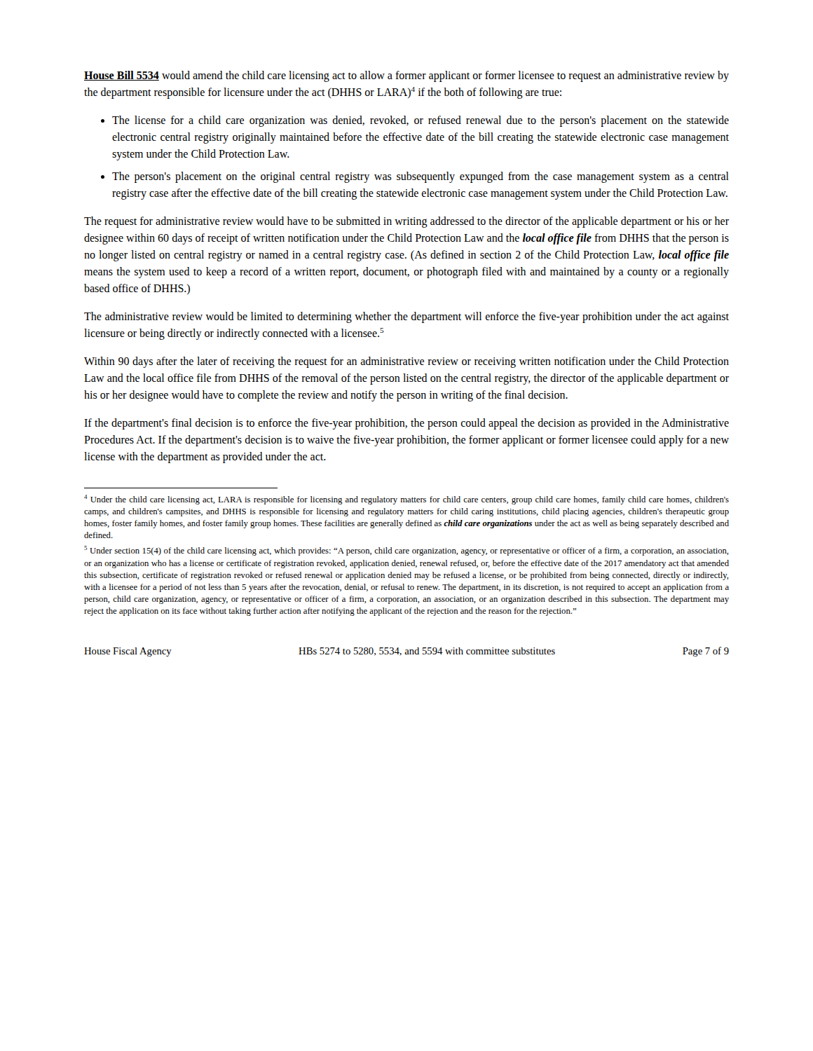House Bill 5534 would amend the child care licensing act to allow a former applicant or former licensee to request an administrative review by the department responsible for licensure under the act (DHHS or LARA)4 if the both of following are true:
The license for a child care organization was denied, revoked, or refused renewal due to the person's placement on the statewide electronic central registry originally maintained before the effective date of the bill creating the statewide electronic case management system under the Child Protection Law.
The person's placement on the original central registry was subsequently expunged from the case management system as a central registry case after the effective date of the bill creating the statewide electronic case management system under the Child Protection Law.
The request for administrative review would have to be submitted in writing addressed to the director of the applicable department or his or her designee within 60 days of receipt of written notification under the Child Protection Law and the local office file from DHHS that the person is no longer listed on central registry or named in a central registry case. (As defined in section 2 of the Child Protection Law, local office file means the system used to keep a record of a written report, document, or photograph filed with and maintained by a county or a regionally based office of DHHS.)
The administrative review would be limited to determining whether the department will enforce the five-year prohibition under the act against licensure or being directly or indirectly connected with a licensee.5
Within 90 days after the later of receiving the request for an administrative review or receiving written notification under the Child Protection Law and the local office file from DHHS of the removal of the person listed on the central registry, the director of the applicable department or his or her designee would have to complete the review and notify the person in writing of the final decision.
If the department's final decision is to enforce the five-year prohibition, the person could appeal the decision as provided in the Administrative Procedures Act. If the department's decision is to waive the five-year prohibition, the former applicant or former licensee could apply for a new license with the department as provided under the act.
4 Under the child care licensing act, LARA is responsible for licensing and regulatory matters for child care centers, group child care homes, family child care homes, children's camps, and children's campsites, and DHHS is responsible for licensing and regulatory matters for child caring institutions, child placing agencies, children's therapeutic group homes, foster family homes, and foster family group homes. These facilities are generally defined as child care organizations under the act as well as being separately described and defined.
5 Under section 15(4) of the child care licensing act, which provides: “A person, child care organization, agency, or representative or officer of a firm, a corporation, an association, or an organization who has a license or certificate of registration revoked, application denied, renewal refused, or, before the effective date of the 2017 amendatory act that amended this subsection, certificate of registration revoked or refused renewal or application denied may be refused a license, or be prohibited from being connected, directly or indirectly, with a licensee for a period of not less than 5 years after the revocation, denial, or refusal to renew. The department, in its discretion, is not required to accept an application from a person, child care organization, agency, or representative or officer of a firm, a corporation, an association, or an organization described in this subsection. The department may reject the application on its face without taking further action after notifying the applicant of the rejection and the reason for the rejection.”
House Fiscal Agency HBs 5274 to 5280, 5534, and 5594 with committee substitutes Page 7 of 9